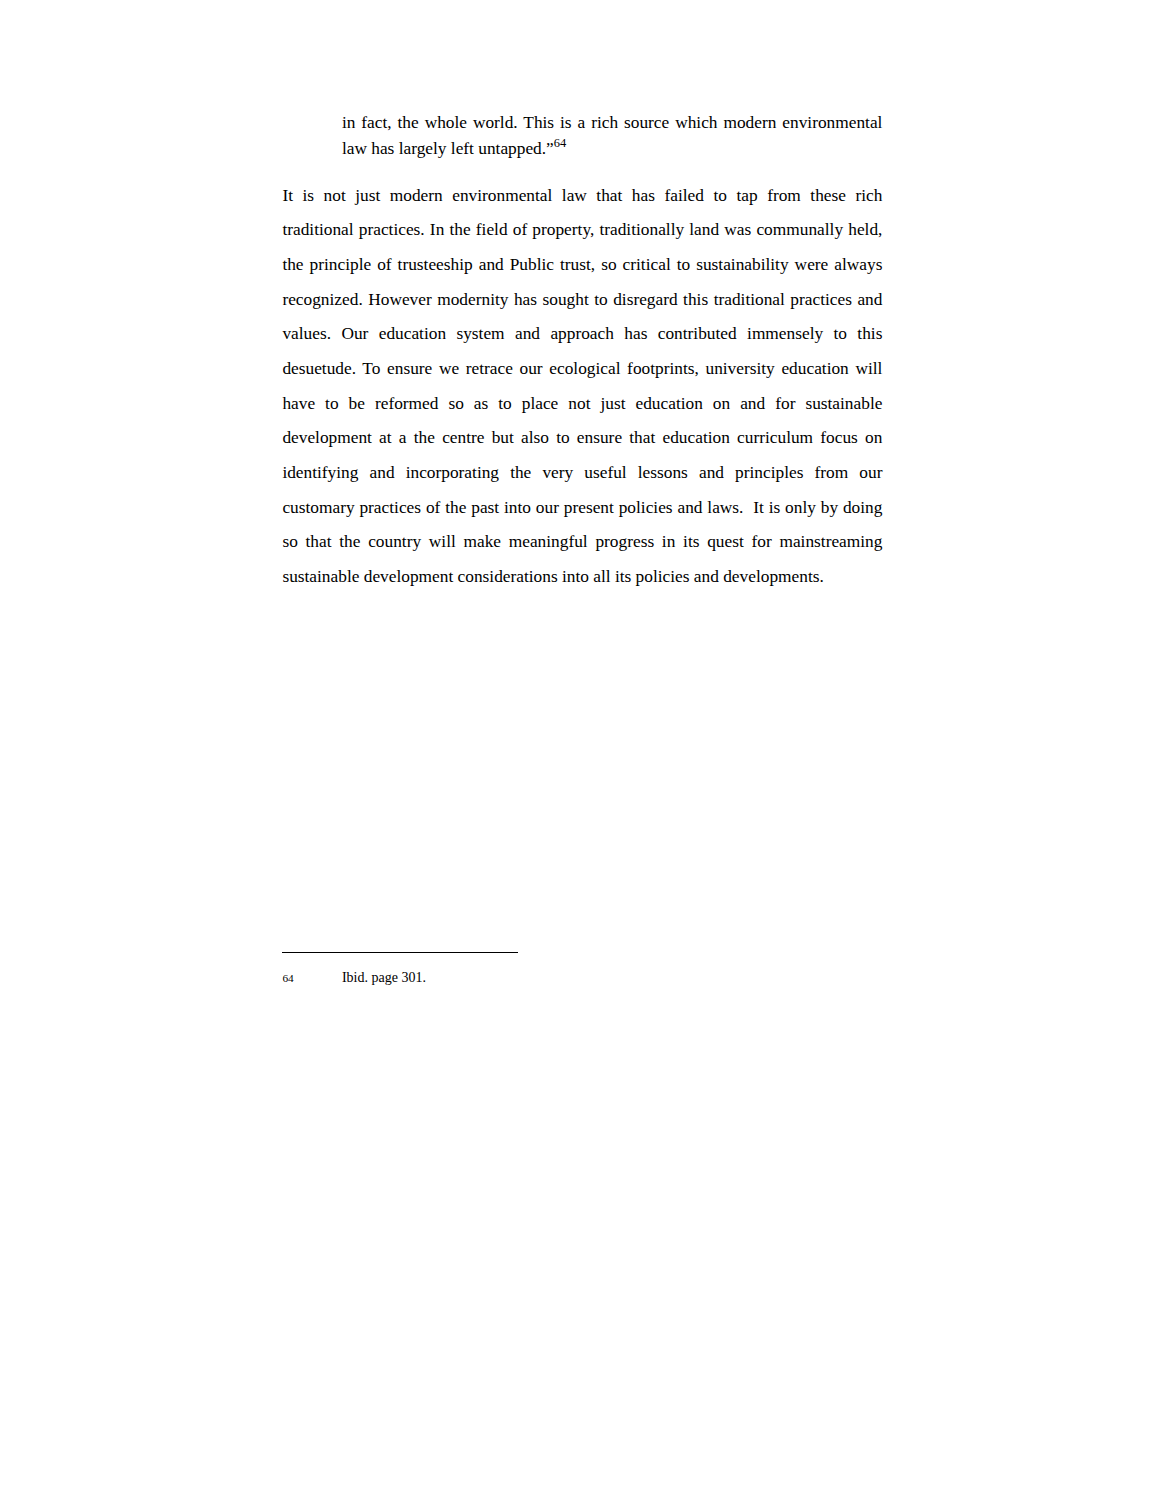in fact, the whole world. This is a rich source which modern environmental law has largely left untapped.”64
It is not just modern environmental law that has failed to tap from these rich traditional practices. In the field of property, traditionally land was communally held, the principle of trusteeship and Public trust, so critical to sustainability were always recognized. However modernity has sought to disregard this traditional practices and values. Our education system and approach has contributed immensely to this desuetude. To ensure we retrace our ecological footprints, university education will have to be reformed so as to place not just education on and for sustainable development at a the centre but also to ensure that education curriculum focus on identifying and incorporating the very useful lessons and principles from our customary practices of the past into our present policies and laws. It is only by doing so that the country will make meaningful progress in its quest for mainstreaming sustainable development considerations into all its policies and developments.
64 Ibid. page 301.